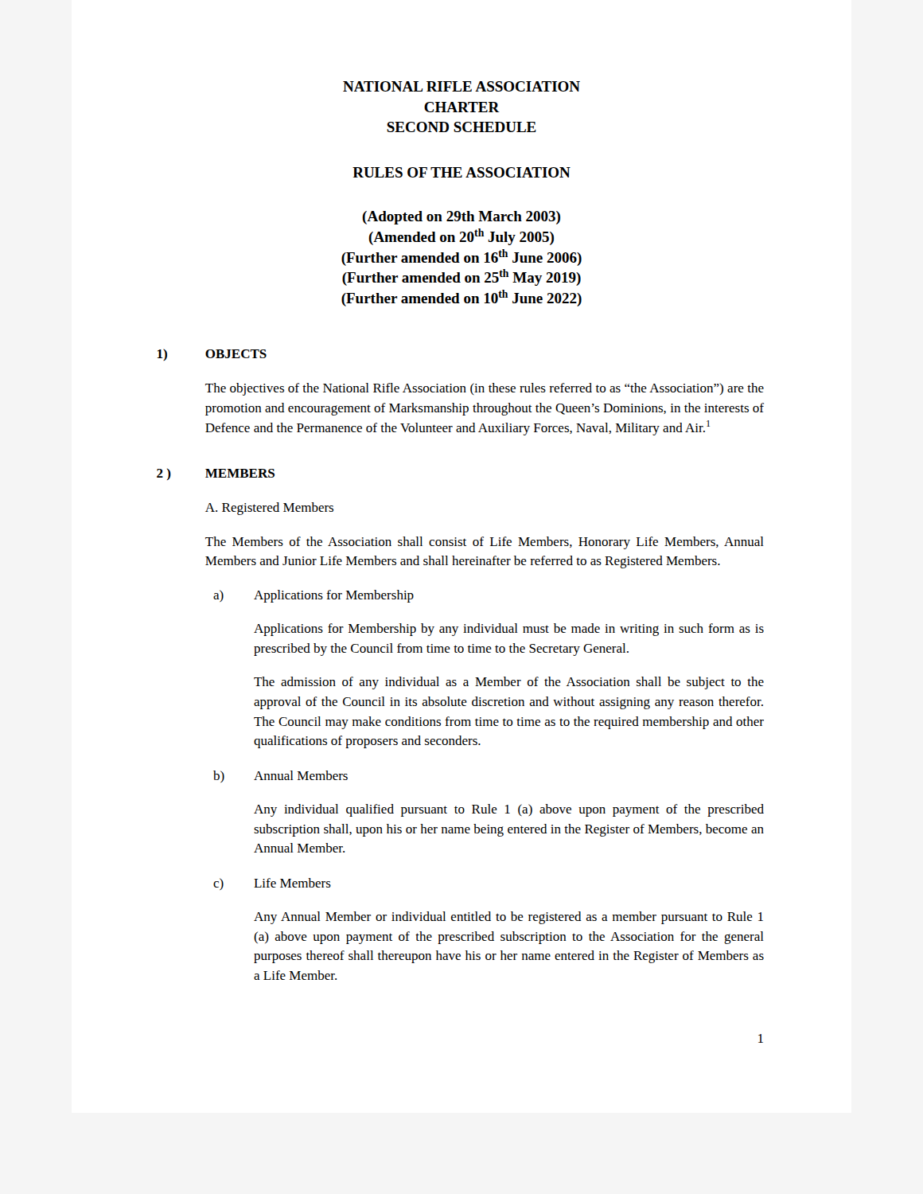NATIONAL RIFLE ASSOCIATION CHARTER SECOND SCHEDULE
RULES OF THE ASSOCIATION
(Adopted on 29th March 2003) (Amended on 20th July 2005) (Further amended on 16th June 2006) (Further amended on 25th May 2019) (Further amended on 10th June 2022)
1) OBJECTS
The objectives of the National Rifle Association (in these rules referred to as “the Association”) are the promotion and encouragement of Marksmanship throughout the Queen’s Dominions, in the interests of Defence and the Permanence of the Volunteer and Auxiliary Forces, Naval, Military and Air.1
2 ) MEMBERS
A. Registered Members
The Members of the Association shall consist of Life Members, Honorary Life Members, Annual Members and Junior Life Members and shall hereinafter be referred to as Registered Members.
a)
Applications for Membership
Applications for Membership by any individual must be made in writing in such form as is prescribed by the Council from time to time to the Secretary General.
The admission of any individual as a Member of the Association shall be subject to the approval of the Council in its absolute discretion and without assigning any reason therefor. The Council may make conditions from time to time as to the required membership and other qualifications of proposers and seconders.
b)
Annual Members
Any individual qualified pursuant to Rule 1 (a) above upon payment of the prescribed subscription shall, upon his or her name being entered in the Register of Members, become an Annual Member.
c)
Life Members
Any Annual Member or individual entitled to be registered as a member pursuant to Rule 1 (a) above upon payment of the prescribed subscription to the Association for the general purposes thereof shall thereupon have his or her name entered in the Register of Members as a Life Member.
1